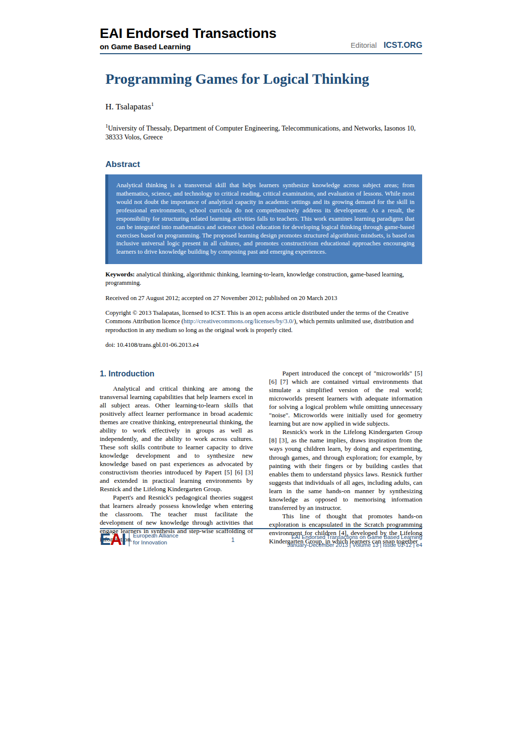EAI Endorsed Transactions
on Game Based Learning
Editorial ICST.ORG
Programming Games for Logical Thinking
H. Tsalapatas1
1University of Thessaly, Department of Computer Engineering, Telecommunications, and Networks, Iasonos 10, 38333 Volos, Greece
Abstract
Analytical thinking is a transversal skill that helps learners synthesize knowledge across subject areas; from mathematics, science, and technology to critical reading, critical examination, and evaluation of lessons. While most would not doubt the importance of analytical capacity in academic settings and its growing demand for the skill in professional environments, school curricula do not comprehensively address its development. As a result, the responsibility for structuring related learning activities falls to teachers. This work examines learning paradigms that can be integrated into mathematics and science school education for developing logical thinking through game-based exercises based on programming. The proposed learning design promotes structured algorithmic mindsets, is based on inclusive universal logic present in all cultures, and promotes constructivism educational approaches encouraging learners to drive knowledge building by composing past and emerging experiences.
Keywords: analytical thinking, algorithmic thinking, learning-to-learn, knowledge construction, game-based learning, programming.
Received on 27 August 2012; accepted on 27 November 2012; published on 20 March 2013
Copyright © 2013 Tsalapatas, licensed to ICST. This is an open access article distributed under the terms of the Creative Commons Attribution licence (http://creativecommons.org/licenses/by/3.0/), which permits unlimited use, distribution and reproduction in any medium so long as the original work is properly cited.
doi: 10.4108/trans.gbl.01-06.2013.e4
1. Introduction
Analytical and critical thinking are among the transversal learning capabilities that help learners excel in all subject areas. Other learning-to-learn skills that positively affect learner performance in broad academic themes are creative thinking, entrepreneurial thinking, the ability to work effectively in groups as well as independently, and the ability to work across cultures. These soft skills contribute to learner capacity to drive knowledge development and to synthesize new knowledge based on past experiences as advocated by constructivism theories introduced by Papert [5] [6] [3] and extended in practical learning environments by Resnick and the Lifelong Kindergarten Group.
Papert's and Resnick's pedagogical theories suggest that learners already possess knowledge when entering the classroom. The teacher must facilitate the development of new knowledge through activities that engage learners in synthesis and step-wise scaffolding of information.
Papert introduced the concept of "microworlds" [5] [6] [7] which are contained virtual environments that simulate a simplified version of the real world; microworlds present learners with adequate information for solving a logical problem while omitting unnecessary "noise". Microworlds were initially used for geometry learning but are now applied in wide subjects.
Resnick's work in the Lifelong Kindergarten Group [8] [3], as the name implies, draws inspiration from the ways young children learn, by doing and experimenting, through games, and through exploration; for example, by painting with their fingers or by building castles that enables them to understand physics laws. Resnick further suggests that individuals of all ages, including adults, can learn in the same hands-on manner by synthesizing knowledge as opposed to memorising information transferred by an instructor.
This line of thought that promotes hands-on exploration is encapsulated in the Scratch programming environment for children [4], developed by the Lifelong Kindergarten Group, in which learners can snap together
EAI
European Alliance
for Innovation
1
EAI Endorsed Transactions on Game Based Learning
January-December 2013 | Volume 13 | Issue 01-12 | e4